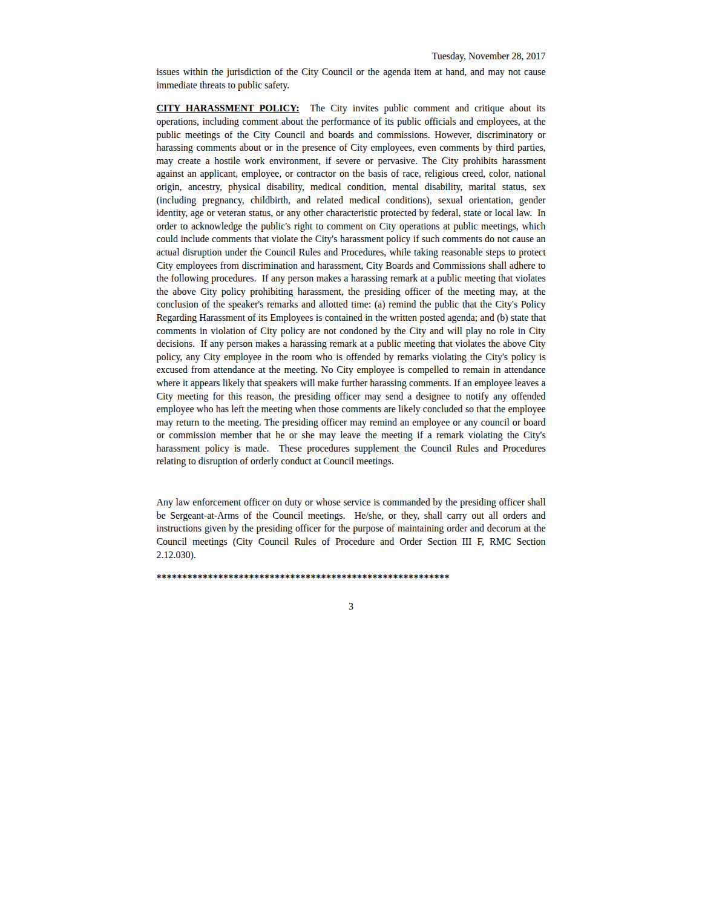Tuesday, November 28, 2017
issues within the jurisdiction of the City Council or the agenda item at hand, and may not cause immediate threats to public safety.
CITY HARASSMENT POLICY: The City invites public comment and critique about its operations, including comment about the performance of its public officials and employees, at the public meetings of the City Council and boards and commissions. However, discriminatory or harassing comments about or in the presence of City employees, even comments by third parties, may create a hostile work environment, if severe or pervasive. The City prohibits harassment against an applicant, employee, or contractor on the basis of race, religious creed, color, national origin, ancestry, physical disability, medical condition, mental disability, marital status, sex (including pregnancy, childbirth, and related medical conditions), sexual orientation, gender identity, age or veteran status, or any other characteristic protected by federal, state or local law. In order to acknowledge the public's right to comment on City operations at public meetings, which could include comments that violate the City's harassment policy if such comments do not cause an actual disruption under the Council Rules and Procedures, while taking reasonable steps to protect City employees from discrimination and harassment, City Boards and Commissions shall adhere to the following procedures. If any person makes a harassing remark at a public meeting that violates the above City policy prohibiting harassment, the presiding officer of the meeting may, at the conclusion of the speaker's remarks and allotted time: (a) remind the public that the City's Policy Regarding Harassment of its Employees is contained in the written posted agenda; and (b) state that comments in violation of City policy are not condoned by the City and will play no role in City decisions. If any person makes a harassing remark at a public meeting that violates the above City policy, any City employee in the room who is offended by remarks violating the City's policy is excused from attendance at the meeting. No City employee is compelled to remain in attendance where it appears likely that speakers will make further harassing comments. If an employee leaves a City meeting for this reason, the presiding officer may send a designee to notify any offended employee who has left the meeting when those comments are likely concluded so that the employee may return to the meeting. The presiding officer may remind an employee or any council or board or commission member that he or she may leave the meeting if a remark violating the City's harassment policy is made. These procedures supplement the Council Rules and Procedures relating to disruption of orderly conduct at Council meetings.
Any law enforcement officer on duty or whose service is commanded by the presiding officer shall be Sergeant-at-Arms of the Council meetings. He/she, or they, shall carry out all orders and instructions given by the presiding officer for the purpose of maintaining order and decorum at the Council meetings (City Council Rules of Procedure and Order Section III F, RMC Section 2.12.030).
*********************************************************
3